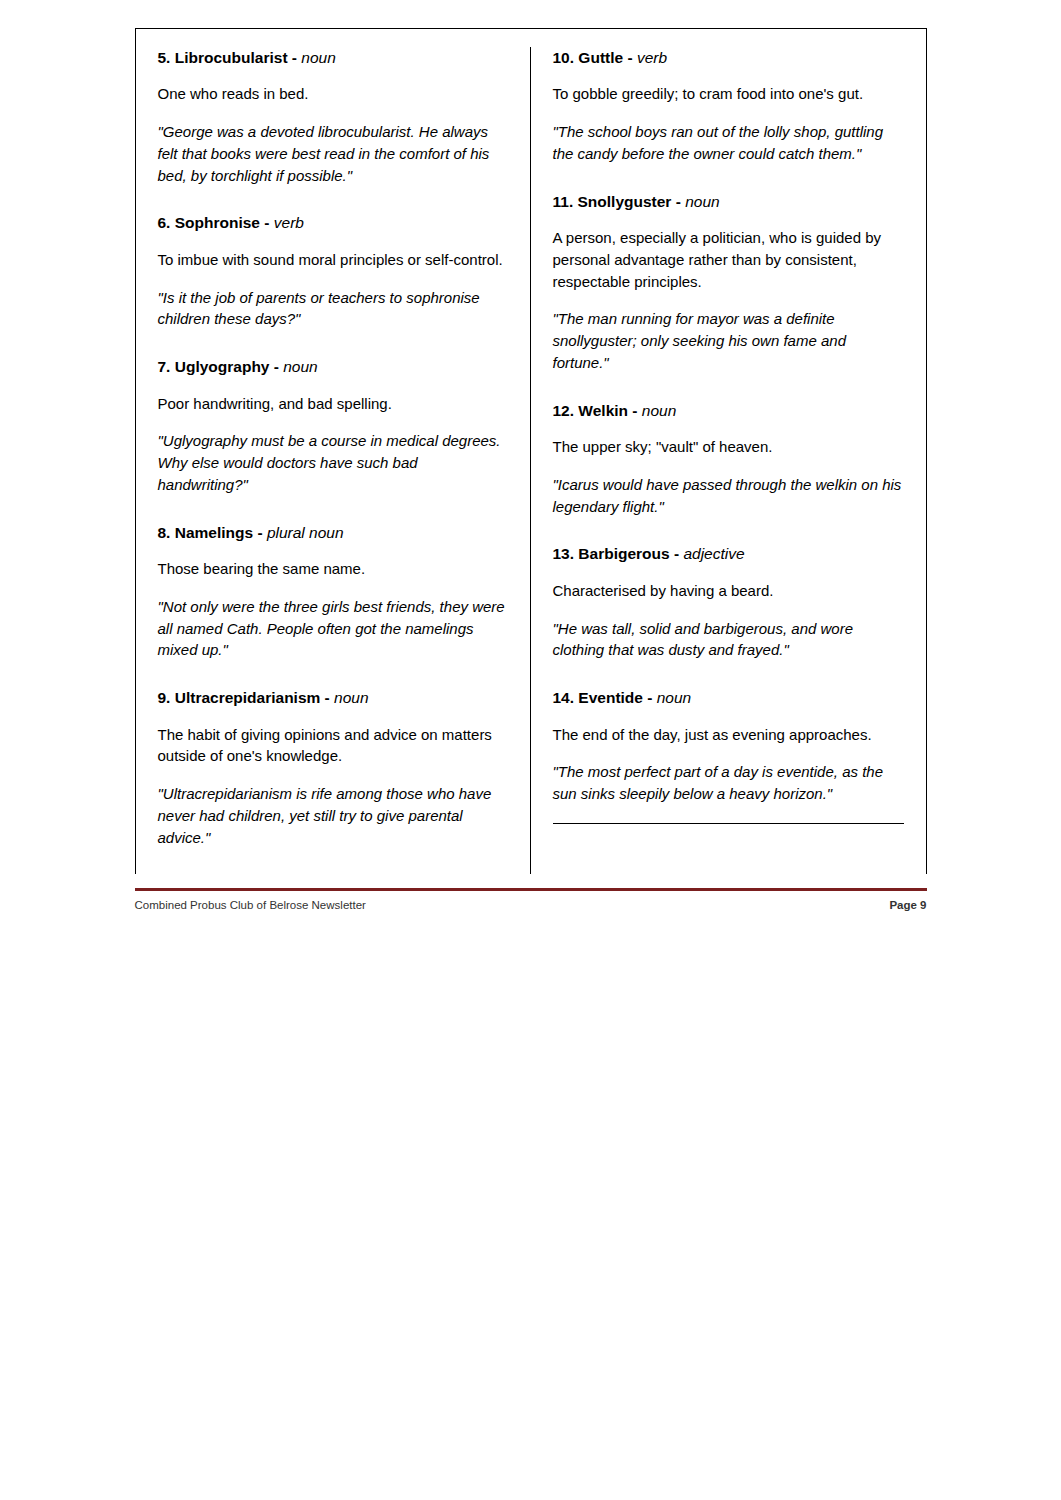5. Librocubularist - noun
One who reads in bed.
"George was a devoted librocubularist. He always felt that books were best read in the comfort of his bed, by torchlight if possible."
6. Sophronise - verb
To imbue with sound moral principles or self-control.
"Is it the job of parents or teachers to sophronise children these days?"
7. Uglyography - noun
Poor handwriting, and bad spelling.
"Uglyography must be a course in medical degrees. Why else would doctors have such bad handwriting?"
8. Namelings - plural noun
Those bearing the same name.
"Not only were the three girls best friends, they were all named Cath. People often got the namelings mixed up."
9. Ultracrepidarianism - noun
The habit of giving opinions and advice on matters outside of one's knowledge.
"Ultracrepidarianism is rife among those who have never had children, yet still try to give parental advice."
10. Guttle - verb
To gobble greedily; to cram food into one's gut.
"The school boys ran out of the lolly shop, guttling the candy before the owner could catch them."
11. Snollyguster - noun
A person, especially a politician, who is guided by personal advantage rather than by consistent, respectable principles.
"The man running for mayor was a definite snollyguster; only seeking his own fame and fortune."
12. Welkin - noun
The upper sky; "vault" of heaven.
"Icarus would have passed through the welkin on his legendary flight."
13. Barbigerous - adjective
Characterised by having a beard.
"He was tall, solid and barbigerous, and wore clothing that was dusty and frayed."
14. Eventide - noun
The end of the day, just as evening approaches.
"The most perfect part of a day is eventide, as the sun sinks sleepily below a heavy horizon."
Combined Probus Club of Belrose Newsletter
Page 9